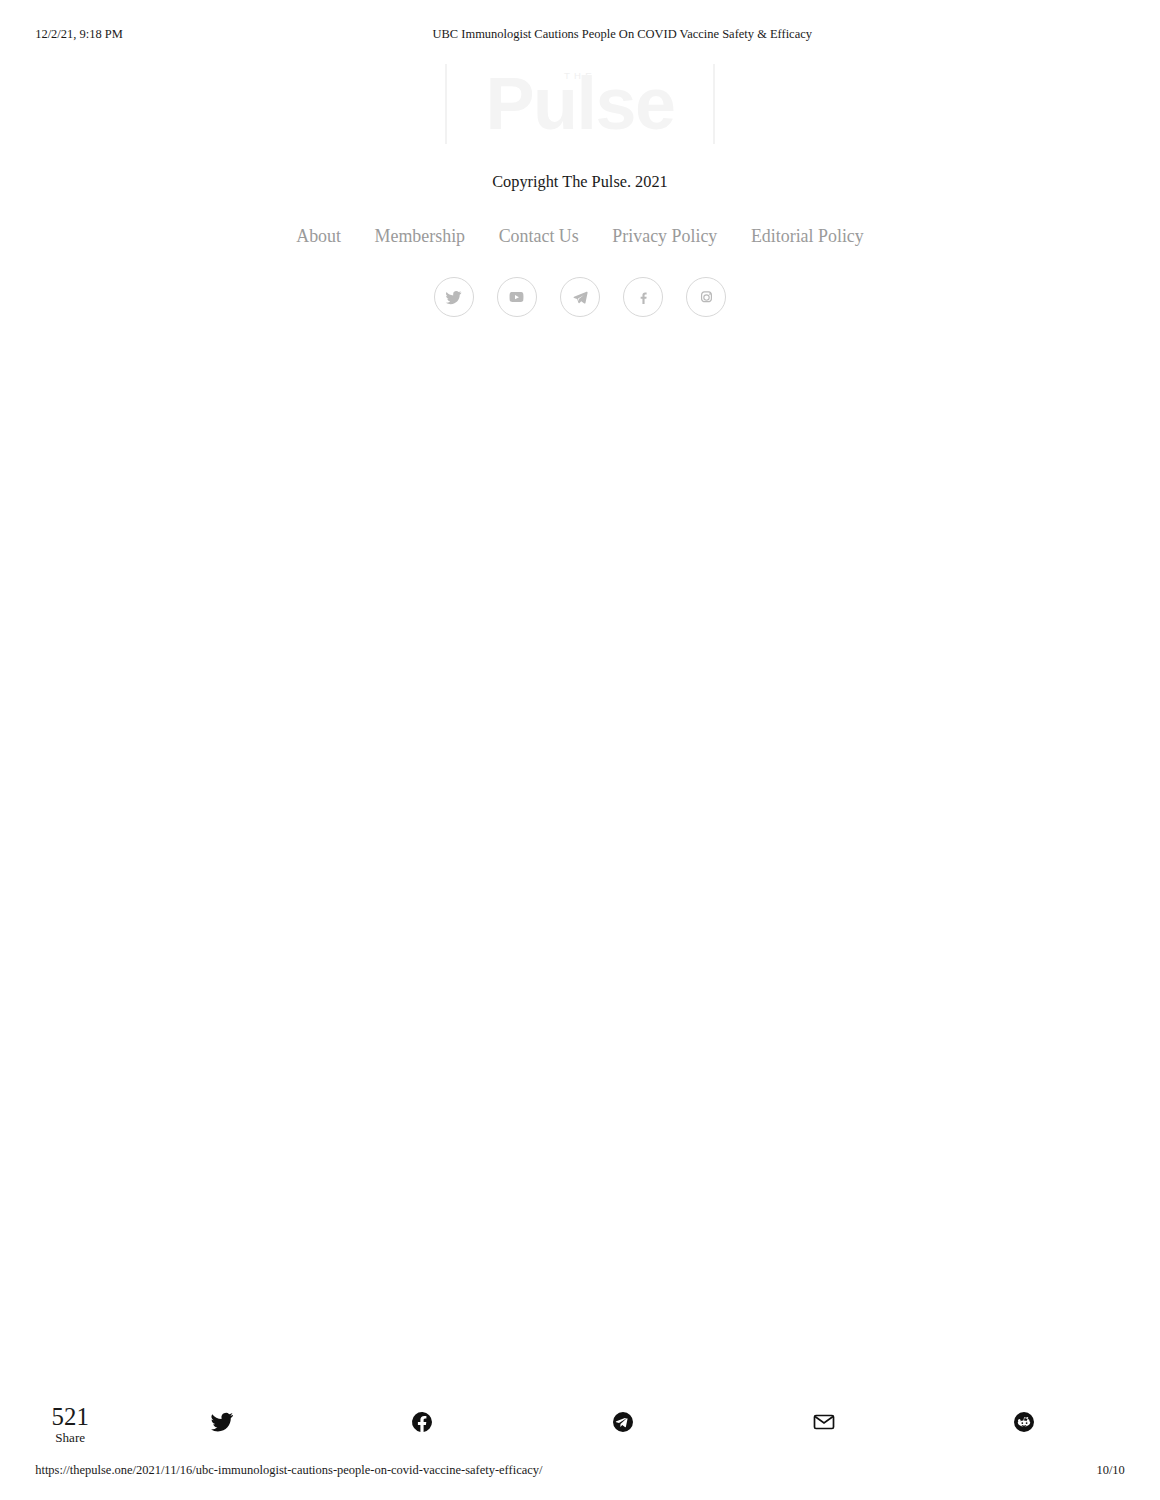12/2/21, 9:18 PM UBC Immunologist Cautions People On COVID Vaccine Safety & Efficacy
The Pulse
Copyright The Pulse. 2021
About
Membership
Contact Us
Privacy Policy
Editorial Policy
521 Share
https://thepulse.one/2021/11/16/ubc-immunologist-cautions-people-on-covid-vaccine-safety-efficacy/ 10/10